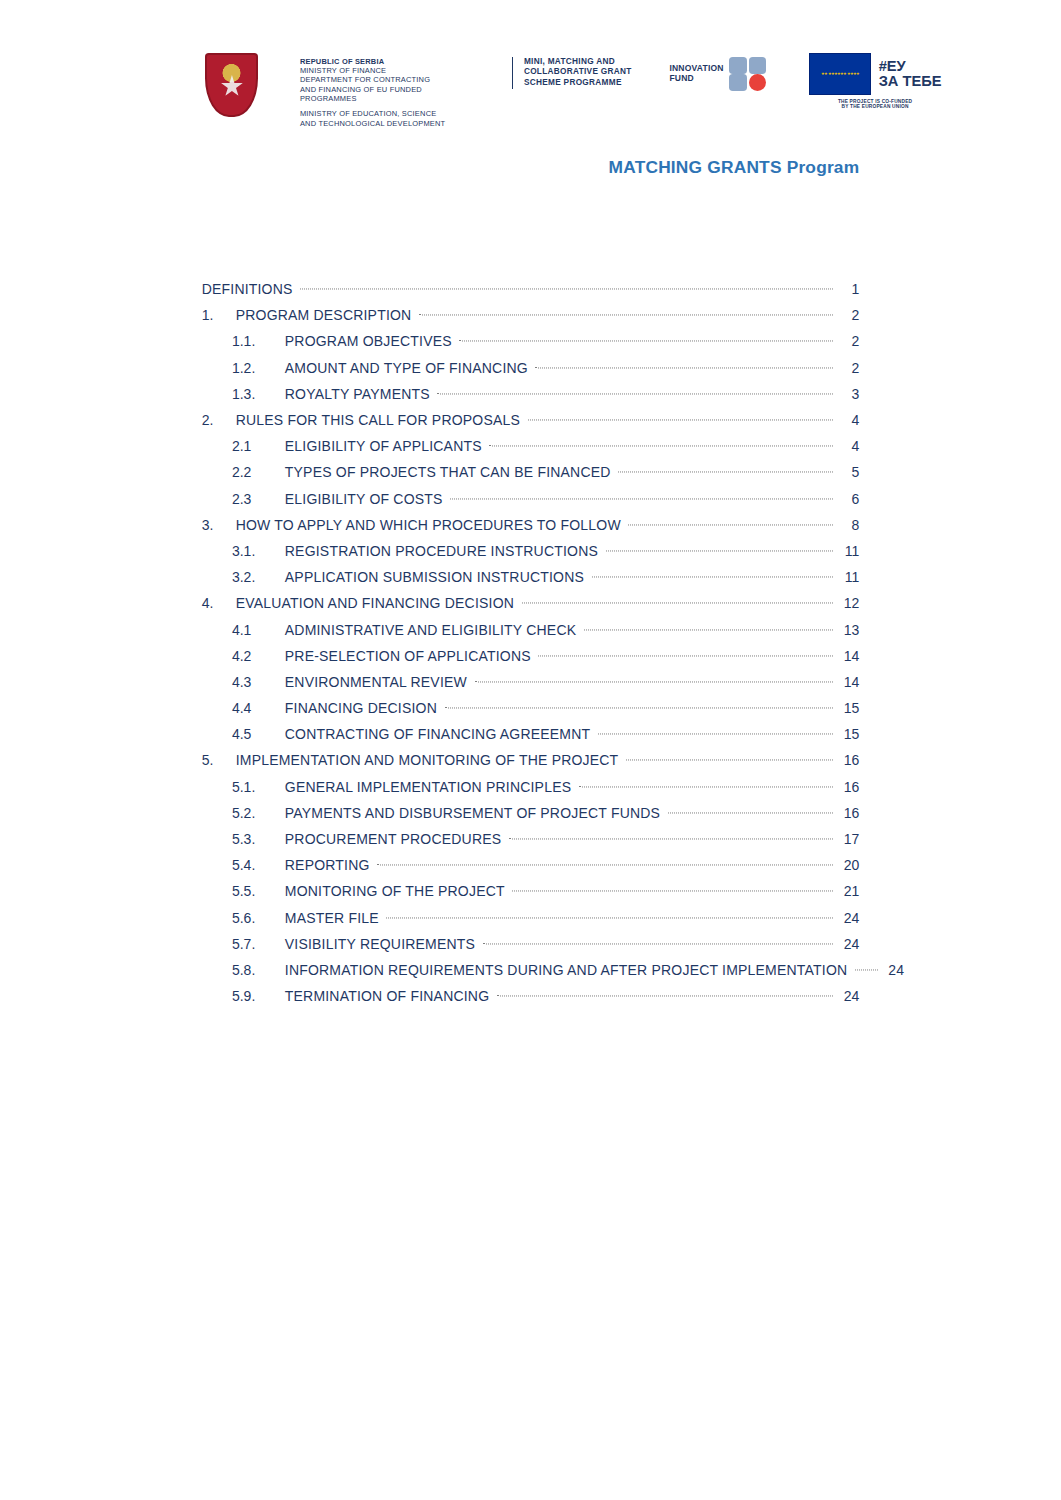REPUBLIC OF SERBIA
MINISTRY OF FINANCE
Department for Contracting
and Financing of EU Funded Programmes
MINISTRY OF EDUCATION, SCIENCE
AND TECHNOLOGICAL DEVELOPMENT
MINI, MATCHING AND
COLLABORATIVE GRANT
SCHEME PROGRAMME
INNOVATION
FUND
#ЕУЗА ТЕБЕ
THE PROJECT IS CO-FUNDED
BY THE EUROPEAN UNION
MATCHING GRANTS Program
DEFINITIONS 1
1. PROGRAM DESCRIPTION 2
1.1. PROGRAM OBJECTIVES 2
1.2. AMOUNT AND TYPE OF FINANCING 2
1.3. ROYALTY PAYMENTS 3
2. RULES FOR THIS CALL FOR PROPOSALS 4
2.1 ELIGIBILITY OF APPLICANTS 4
2.2 TYPES OF PROJECTS THAT CAN BE FINANCED 5
2.3 ELIGIBILITY OF COSTS 6
3. HOW TO APPLY AND WHICH PROCEDURES TO FOLLOW 8
3.1. REGISTRATION PROCEDURE INSTRUCTIONS 11
3.2. APPLICATION SUBMISSION INSTRUCTIONS 11
4. EVALUATION AND FINANCING DECISION 12
4.1 ADMINISTRATIVE AND ELIGIBILITY CHECK 13
4.2 PRE-SELECTION OF APPLICATIONS 14
4.3 ENVIRONMENTAL REVIEW 14
4.4 FINANCING DECISION 15
4.5 CONTRACTING OF FINANCING AGREEEMNT 15
5. IMPLEMENTATION AND MONITORING OF THE PROJECT 16
5.1. GENERAL IMPLEMENTATION PRINCIPLES 16
5.2. PAYMENTS AND DISBURSEMENT OF PROJECT FUNDS 16
5.3. PROCUREMENT PROCEDURES 17
5.4. REPORTING 20
5.5. MONITORING OF THE PROJECT 21
5.6. MASTER FILE 24
5.7. VISIBILITY REQUIREMENTS 24
5.8. INFORMATION REQUIREMENTS DURING AND AFTER PROJECT IMPLEMENTATION 24
5.9. TERMINATION OF FINANCING 24